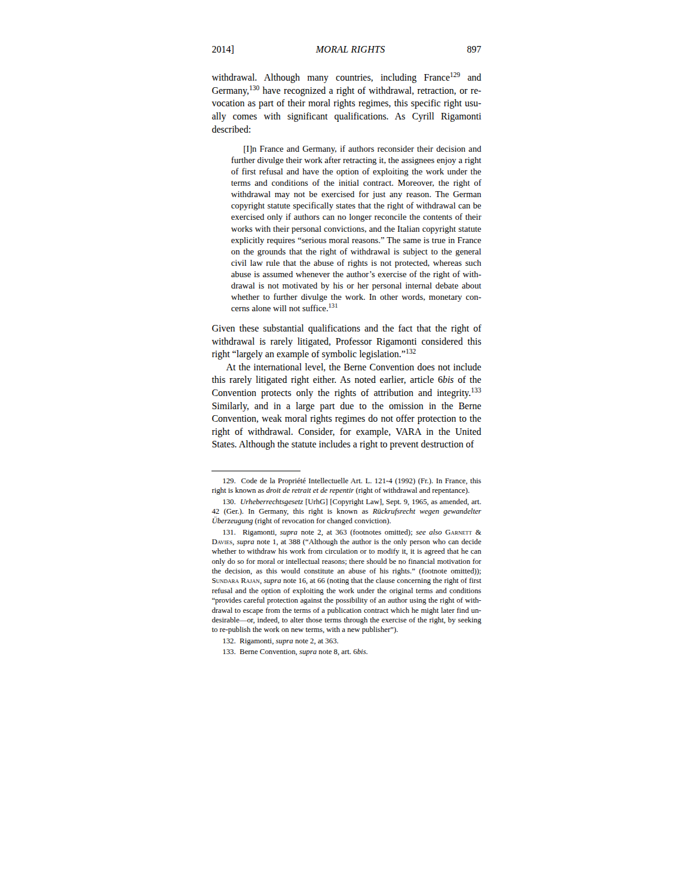2014] Moral Rights 897
withdrawal. Although many countries, including France129 and Germany,130 have recognized a right of withdrawal, retraction, or revocation as part of their moral rights regimes, this specific right usually comes with significant qualifications. As Cyrill Rigamonti described:
[I]n France and Germany, if authors reconsider their decision and further divulge their work after retracting it, the assignees enjoy a right of first refusal and have the option of exploiting the work under the terms and conditions of the initial contract. Moreover, the right of withdrawal may not be exercised for just any reason. The German copyright statute specifically states that the right of withdrawal can be exercised only if authors can no longer reconcile the contents of their works with their personal convictions, and the Italian copyright statute explicitly requires “serious moral reasons.” The same is true in France on the grounds that the right of withdrawal is subject to the general civil law rule that the abuse of rights is not protected, whereas such abuse is assumed whenever the author’s exercise of the right of withdrawal is not motivated by his or her personal internal debate about whether to further divulge the work. In other words, monetary concerns alone will not suffice.131
Given these substantial qualifications and the fact that the right of withdrawal is rarely litigated, Professor Rigamonti considered this right “largely an example of symbolic legislation.”132
At the international level, the Berne Convention does not include this rarely litigated right either. As noted earlier, article 6bis of the Convention protects only the rights of attribution and integrity.133 Similarly, and in a large part due to the omission in the Berne Convention, weak moral rights regimes do not offer protection to the right of withdrawal. Consider, for example, VARA in the United States. Although the statute includes a right to prevent destruction of
129. Code de la Propriété Intellectuelle Art. L. 121-4 (1992) (Fr.). In France, this right is known as droit de retrait et de repentir (right of withdrawal and repentance).
130. Urheberrechtsgesetz [UrhG] [Copyright Law], Sept. 9, 1965, as amended, art. 42 (Ger.). In Germany, this right is known as Rückrufsrecht wegen gewandelter Überzeugung (right of revocation for changed conviction).
131. Rigamonti, supra note 2, at 363 (footnotes omitted); see also Garnett & Davies, supra note 1, at 388 (“Although the author is the only person who can decide whether to withdraw his work from circulation or to modify it, it is agreed that he can only do so for moral or intellectual reasons; there should be no financial motivation for the decision, as this would constitute an abuse of his rights.” (footnote omitted)); Sundara Rajan, supra note 16, at 66 (noting that the clause concerning the right of first refusal and the option of exploiting the work under the original terms and conditions “provides careful protection against the possibility of an author using the right of withdrawal to escape from the terms of a publication contract which he might later find undesirable—or, indeed, to alter those terms through the exercise of the right, by seeking to re-publish the work on new terms, with a new publisher”).
132. Rigamonti, supra note 2, at 363.
133. Berne Convention, supra note 8, art. 6bis.